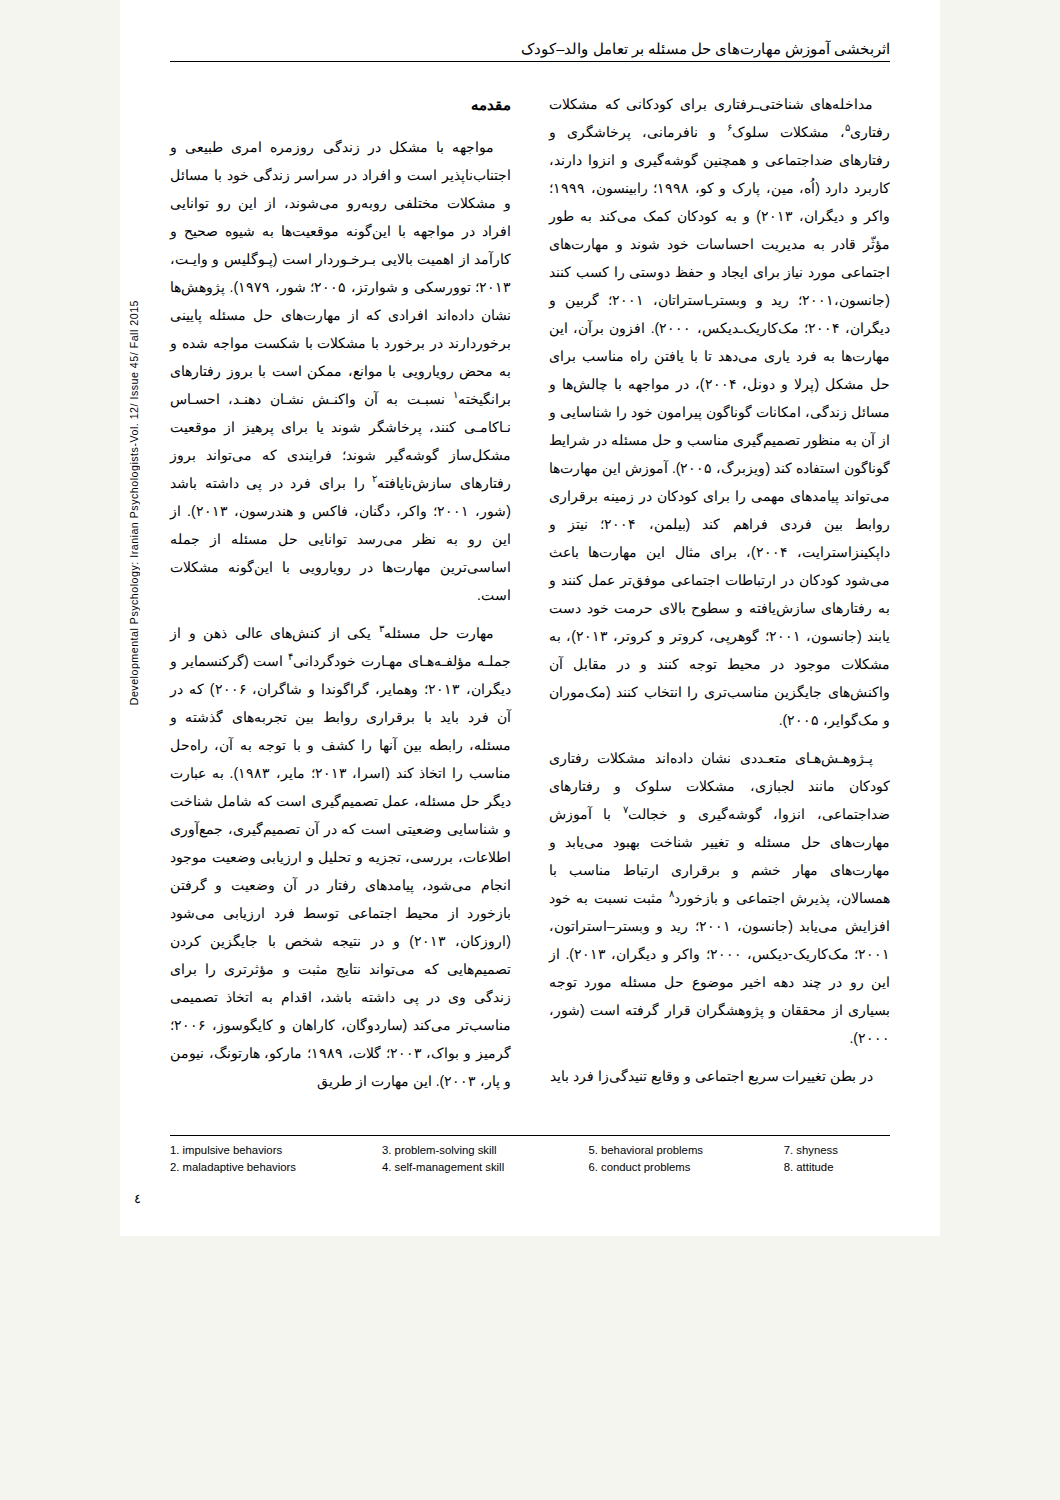اثربخشی آموزش مهارت‌های حل مسئله بر تعامل والد–کودک
مقدمه
مواجهه با مشکل در زندگی روزمره امری طبیعی و اجتناب‌ناپذیر است و افراد در سراسر زندگی خود با مسائل و مشکلات مختلفی روبه‌رو می‌شوند، از این رو توانایی افراد در مواجهه با این‌گونه موقعیت‌ها به شیوه صحیح و کارآمد از اهمیت بالایی بـرخـوردار است (پـوگلیس و وایـت، ۲۰۱۳؛ توورسکی و شوارتز، ۲۰۰۵؛ شور، ۱۹۷۹). پژوهش‌ها نشان داده‌اند افرادی که از مهارت‌های حل مسئله پایینی برخوردارند در برخورد با مشکلات با شکست مواجه شده و به محض رویارویی با موانع، ممکن است با بروز رفتارهای برانگیخته۱ نسبـت به آن واکنـش نشـان دهنـد، احسـاس نـاکامـی کنند، پرخاشگر شوند یا برای پرهیز از موقعیت مشکل‌ساز گوشه‌گیر شوند؛ فرایندی که می‌تواند بروز رفتارهای سازش‌نایافته۲ را برای فرد در پی داشته باشد (شور، ۲۰۰۱؛ واکر، دگنان، فاکس و هندرسون، ۲۰۱۳). از این رو به نظر می‌رسد توانایی حل مسئله از جمله اساسی‌ترین مهارت‌ها در رویارویی با این‌گونه مشکلات است.
مهارت حل مسئله۳ یکی از کنش‌های عالی ذهن و از جملـه مؤلفـه‌هـای مهـارت خودگردانی۴ است (گرکنسمایر و دیگران، ۲۰۱۳؛ وهمایر، گراگوندا و شاگران، ۲۰۰۶) که در آن فرد باید با برقراری روابط بین تجربه‌های گذشته و مسئله، رابطه بین آنها را کشف و با توجه به آن، راه‌حل مناسب را اتخاذ کند (اسرا، ۲۰۱۳؛ مایر، ۱۹۸۳). به عبارت دیگر حل مسئله، عمل تصمیم‌گیری است که شامل شناخت و شناسایی وضعیتی است که در آن تصمیم‌گیری، جمع‌آوری اطلاعات، بررسی، تجزیه و تحلیل و ارزیابی وضعیت موجود انجام می‌شود، پیامدهای رفتار در آن وضعیت و گرفتن بازخورد از محیط اجتماعی توسط فرد ارزیابی می‌شود (اروزکان، ۲۰۱۳) و در نتیجه شخص با جایگزین کردن تصمیم‌هایی که می‌تواند نتایج مثبت و مؤثرتری را برای زندگی وی در پی داشته باشد، اقدام به اتخاذ تصمیمی مناسب‌تر می‌کند (ساردوگان، کاراهان و کایگوسوز، ۲۰۰۶؛ گرمیز و بواک، ۲۰۰۳؛ گلات، ۱۹۸۹؛ مارکو، هارتونگ، نیومن و پار، ۲۰۰۳). این مهارت از طریق
مداخله‌های شناختی‌ـرفتاری برای کودکانی که مشکلات رفتاری۵، مشکلات سلوک۶ و نافرمانی، پرخاشگری و رفتارهای ضداجتماعی و همچنین گوشه‌گیری و انزوا دارند، کاربرد دارد (اُه، مین، پارک و کو، ۱۹۹۸؛ رابینسون، ۱۹۹۹؛ واکر و دیگران، ۲۰۱۳) و به کودکان کمک می‌کند به طور مؤثّر قادر به مدیریت احساسات خود شوند و مهارت‌های اجتماعی مورد نیاز برای ایجاد و حفظ دوستی را کسب کنند (جانسون،۲۰۰۱؛ رید و وبستر‌ـاستراتان، ۲۰۰۱؛ گربین و دیگران، ۲۰۰۴؛ مک‌کاریک‌ـدیکس، ۲۰۰۰). افزون بر‌آن، این مهارت‌ها به فرد یاری می‌دهد تا با یافتن راه مناسب برای حل مشکل (پرلا و دونل، ۲۰۰۴)، در مواجهه با چالش‌ها و مسائل زندگی، امکانات گوناگون پیرامون خود را شناسایی و از آن به منظور تصمیم‌گیری مناسب و حل مسئله در شرایط گوناگون استفاده کند (ویزبرگ، ۲۰۰۵). آموزش این مهارت‌ها می‌تواند پیامدهای مهمی را برای کودکان در زمینه برقراری روابط بین فردی فراهم کند (بیلمن، ۲۰۰۴؛ نیتز و داپکینزاسترایت، ۲۰۰۴)، برای مثال این مهارت‌ها باعث می‌شود کودکان در ارتباطات اجتماعی موفق‌تر عمل کنند و به رفتارهای سازش‌یافته و سطوح بالای حرمت خود دست یابند (جانسون، ۲۰۰۱؛ گوهرپی، کروتر و کروتر، ۲۰۱۳)، به مشکلات موجود در محیط توجه کنند و در مقابل آن واکنش‌های جایگزین مناسب‌تری را انتخاب کنند (مک‌موران و مک‌گوایر، ۲۰۰۵).
پـژوهـش‌هـای متعـددی نشان داده‌اند مشکلات رفتاری کودکان مانند لجبازی، مشکلات سلوک و رفتارهای ضداجتماعی، انزوا، گوشه‌گیری و خجالت۷ با آموزش مهارت‌های حل مسئله و تغییر شناخت بهبود می‌یابد و مهارت‌های مهار خشم و برقراری ارتباط مناسب با همسالان، پذیرش اجتماعی و بازخورد۸ مثبت نسبت به خود افزایش می‌یابد (جانسون، ۲۰۰۱؛ رید و وبستر‌–استراتون، ۲۰۰۱؛ مک‌کاریک‌-دیکس، ۲۰۰۰؛ واکر و دیگران، ۲۰۱۳). از این رو در چند دهه اخیر موضوع حل مسئله مورد توجه بسیاری از محققان و پژوهشگران قرار گرفته است (شور، ۲۰۰۰).
در بطن تغییرات سریع اجتماعی و وقایع تنیدگی‌زا فرد باید
| 1. impulsive behaviors | 3. problem-solving skill | 5. behavioral problems | 7. shyness |
| 2. maladaptive behaviors | 4. self-management skill | 6. conduct problems | 8. attitude |
Developmental Psychology: Iranian Psychologists-Vol. 12/ Issue 45/ Fall 2015
٤